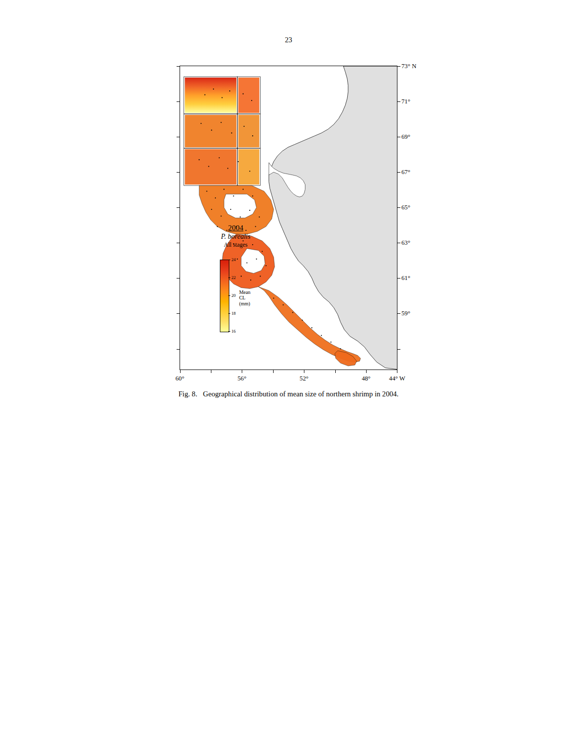23
2004
P. borealis
All stages
24
22
20
18
16
Mean
CL
(mm)
73° N 71° 69° 67° 65° 63° 61° 59°
60° 56° 52° 48° 44° W
Fig. 8. Geographical distribution of mean size of northern shrimp in 2004.